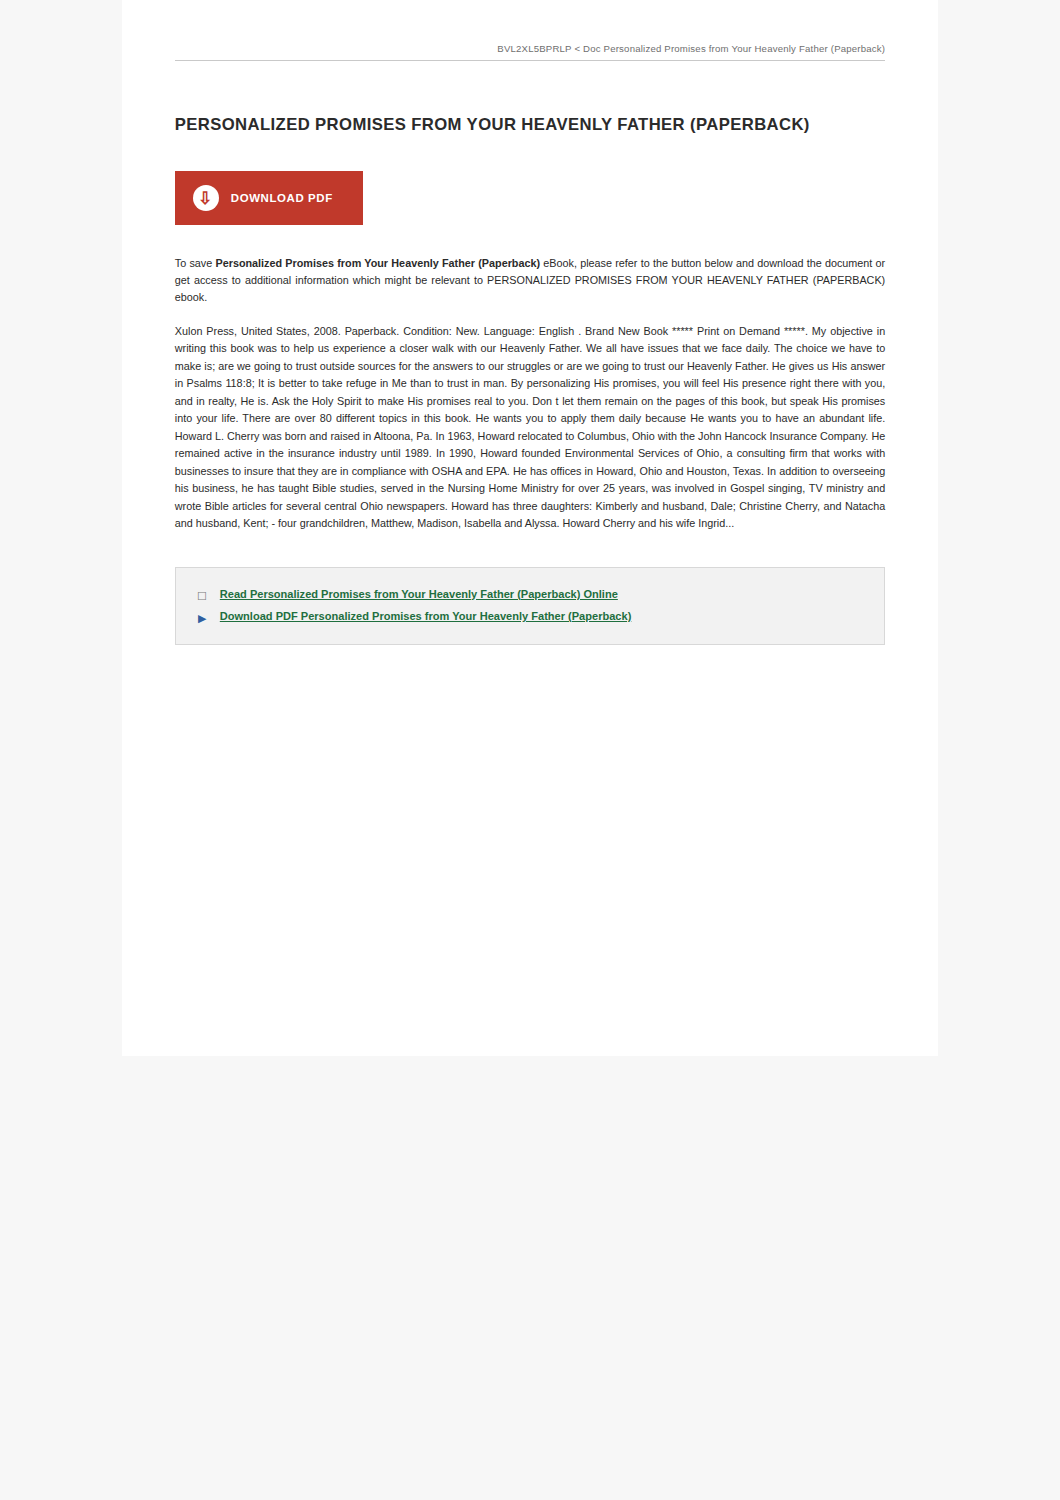BVL2XL5BPRLP < Doc Personalized Promises from Your Heavenly Father (Paperback)
PERSONALIZED PROMISES FROM YOUR HEAVENLY FATHER (PAPERBACK)
⇩DOWNLOAD PDF
To save Personalized Promises from Your Heavenly Father (Paperback) eBook, please refer to the button below and download the document or get access to additional information which might be relevant to PERSONALIZED PROMISES FROM YOUR HEAVENLY FATHER (PAPERBACK) ebook.
Xulon Press, United States, 2008. Paperback. Condition: New. Language: English . Brand New Book ***** Print on Demand *****. My objective in writing this book was to help us experience a closer walk with our Heavenly Father. We all have issues that we face daily. The choice we have to make is; are we going to trust outside sources for the answers to our struggles or are we going to trust our Heavenly Father. He gives us His answer in Psalms 118:8; It is better to take refuge in Me than to trust in man. By personalizing His promises, you will feel His presence right there with you, and in realty, He is. Ask the Holy Spirit to make His promises real to you. Don t let them remain on the pages of this book, but speak His promises into your life. There are over 80 different topics in this book. He wants you to apply them daily because He wants you to have an abundant life. Howard L. Cherry was born and raised in Altoona, Pa. In 1963, Howard relocated to Columbus, Ohio with the John Hancock Insurance Company. He remained active in the insurance industry until 1989. In 1990, Howard founded Environmental Services of Ohio, a consulting firm that works with businesses to insure that they are in compliance with OSHA and EPA. He has offices in Howard, Ohio and Houston, Texas. In addition to overseeing his business, he has taught Bible studies, served in the Nursing Home Ministry for over 25 years, was involved in Gospel singing, TV ministry and wrote Bible articles for several central Ohio newspapers. Howard has three daughters: Kimberly and husband, Dale; Christine Cherry, and Natacha and husband, Kent; - four grandchildren, Matthew, Madison, Isabella and Alyssa. Howard Cherry and his wife Ingrid...
☐ Read Personalized Promises from Your Heavenly Father (Paperback) Online
▶ Download PDF Personalized Promises from Your Heavenly Father (Paperback)